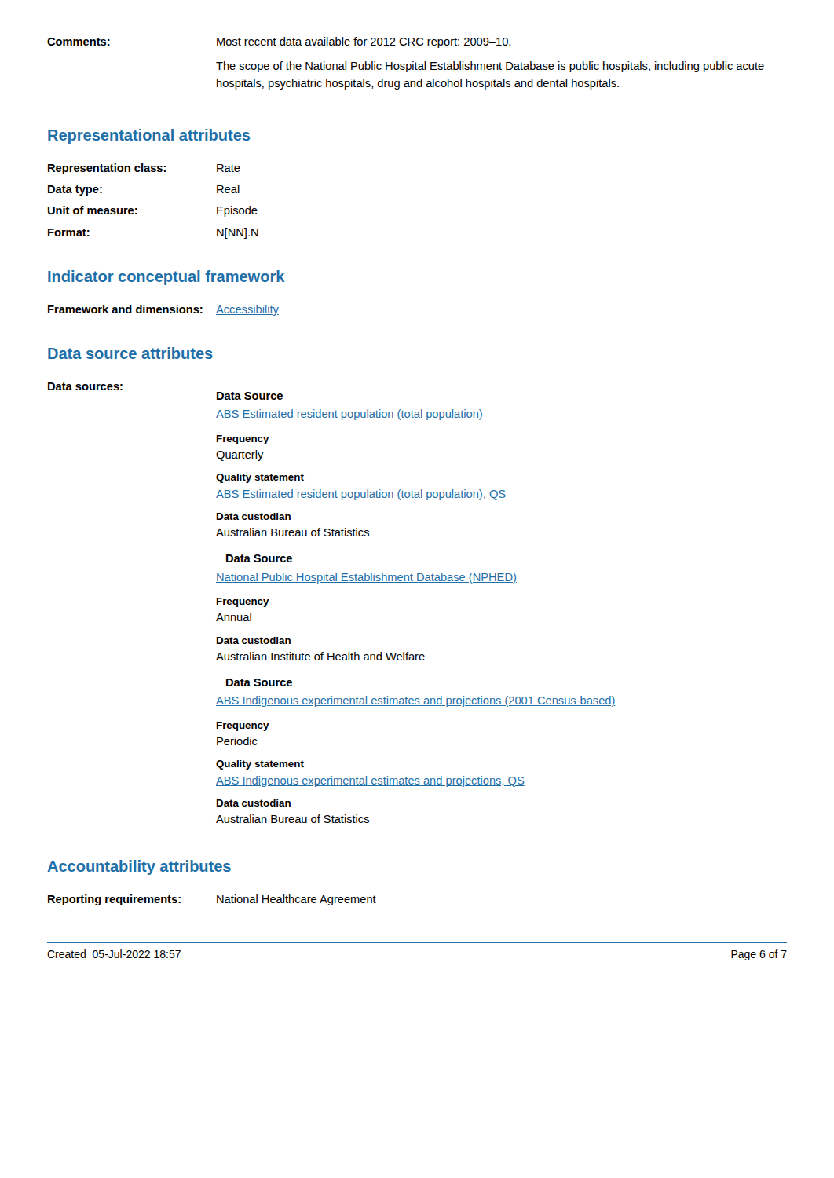| Comments: | Most recent data available for 2012 CRC report: 2009–10. The scope of the National Public Hospital Establishment Database is public hospitals, including public acute hospitals, psychiatric hospitals, drug and alcohol hospitals and dental hospitals. |
Representational attributes
| Representation class: | Rate |
| Data type: | Real |
| Unit of measure: | Episode |
| Format: | N[NN].N |
Indicator conceptual framework
| Framework and dimensions: | Accessibility |
Data source attributes
| Data sources: | Data Source ABS Estimated resident population (total population) Frequency Quarterly Quality statement ABS Estimated resident population (total population), QS Data custodian Australian Bureau of Statistics Data Source National Public Hospital Establishment Database (NPHED) Frequency Annual Data custodian Australian Institute of Health and Welfare Data Source ABS Indigenous experimental estimates and projections (2001 Census-based) Frequency Periodic Quality statement ABS Indigenous experimental estimates and projections, QS Data custodian Australian Bureau of Statistics |
Accountability attributes
| Reporting requirements: | National Healthcare Agreement |
Created 05-Jul-2022 18:57 Page 6 of 7